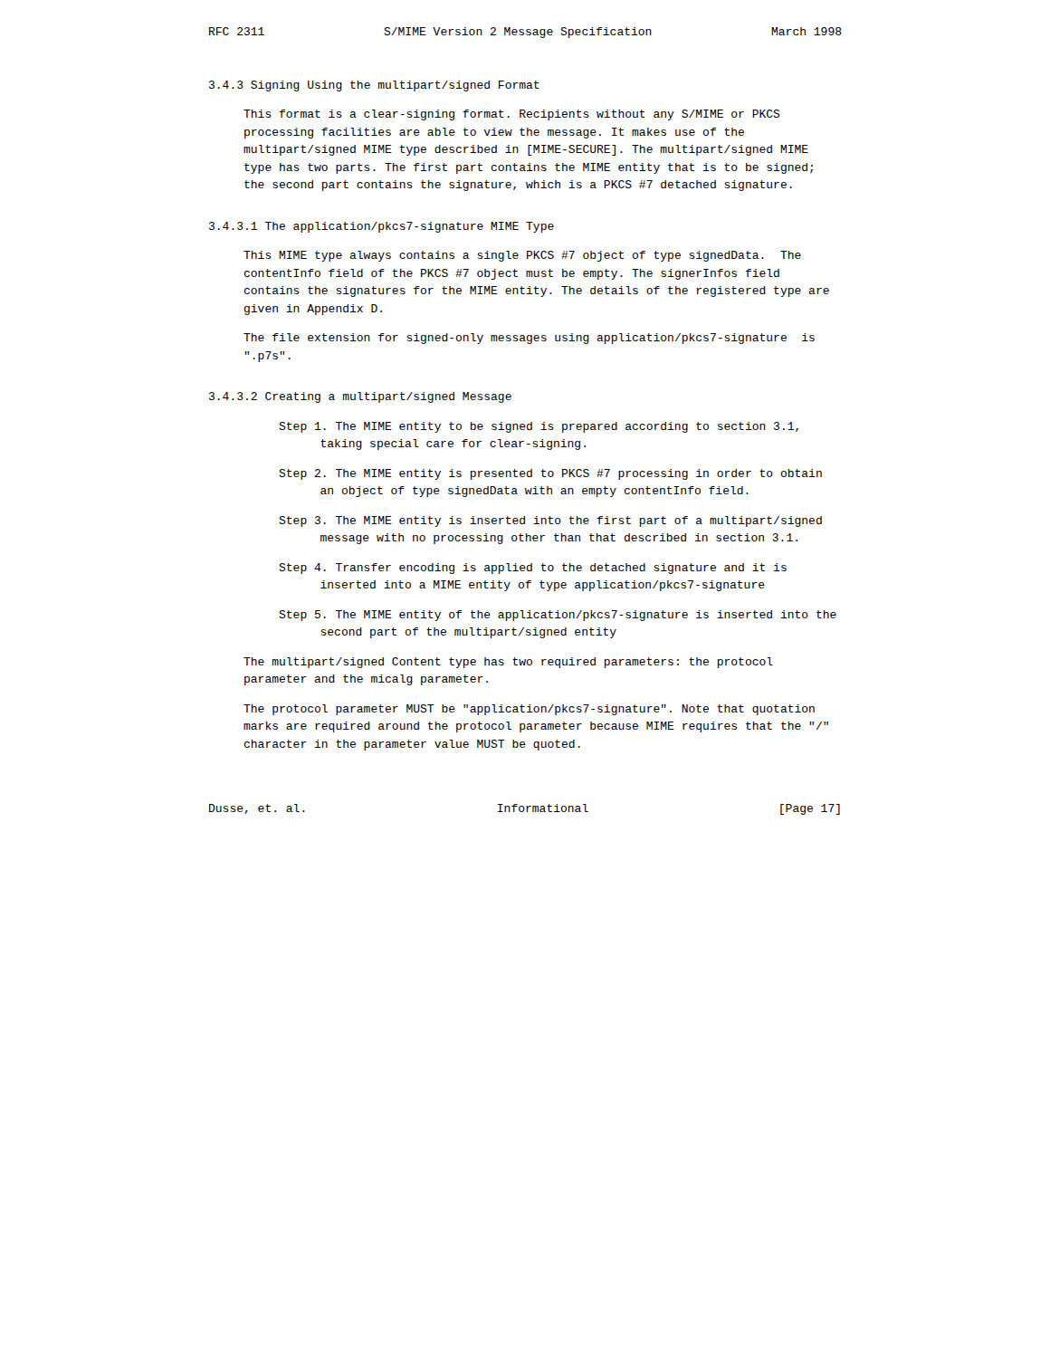RFC 2311 S/MIME Version 2 Message Specification March 1998
3.4.3 Signing Using the multipart/signed Format
This format is a clear-signing format. Recipients without any S/MIME or PKCS processing facilities are able to view the message. It makes use of the multipart/signed MIME type described in [MIME-SECURE]. The multipart/signed MIME type has two parts. The first part contains the MIME entity that is to be signed; the second part contains the signature, which is a PKCS #7 detached signature.
3.4.3.1 The application/pkcs7-signature MIME Type
This MIME type always contains a single PKCS #7 object of type signedData. The contentInfo field of the PKCS #7 object must be empty. The signerInfos field contains the signatures for the MIME entity. The details of the registered type are given in Appendix D.
The file extension for signed-only messages using application/pkcs7-signature is ".p7s".
3.4.3.2 Creating a multipart/signed Message
Step 1. The MIME entity to be signed is prepared according to section 3.1, taking special care for clear-signing.
Step 2. The MIME entity is presented to PKCS #7 processing in order to obtain an object of type signedData with an empty contentInfo field.
Step 3. The MIME entity is inserted into the first part of a multipart/signed message with no processing other than that described in section 3.1.
Step 4. Transfer encoding is applied to the detached signature and it is inserted into a MIME entity of type application/pkcs7-signature
Step 5. The MIME entity of the application/pkcs7-signature is inserted into the second part of the multipart/signed entity
The multipart/signed Content type has two required parameters: the protocol parameter and the micalg parameter.
The protocol parameter MUST be "application/pkcs7-signature". Note that quotation marks are required around the protocol parameter because MIME requires that the "/" character in the parameter value MUST be quoted.
Dusse, et. al. Informational [Page 17]